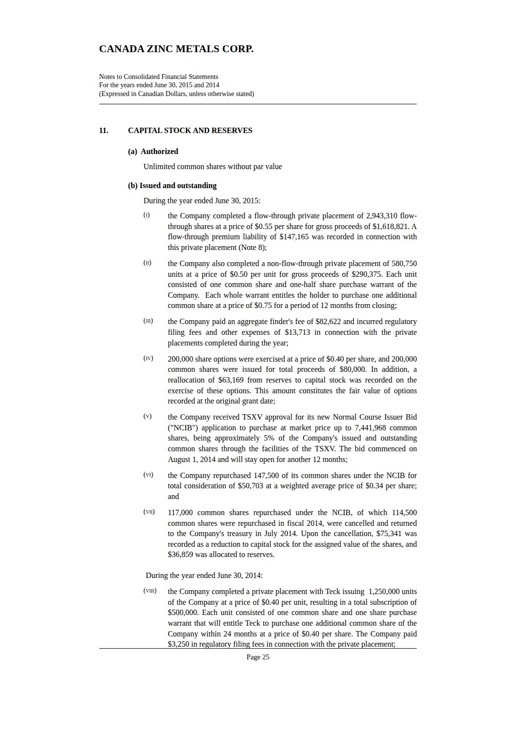CANADA ZINC METALS CORP.
Notes to Consolidated Financial Statements
For the years ended June 30, 2015 and 2014
(Expressed in Canadian Dollars, unless otherwise stated)
11.
CAPITAL STOCK AND RESERVES
(a) Authorized
Unlimited common shares without par value
(b) Issued and outstanding
During the year ended June 30, 2015:
(i) the Company completed a flow-through private placement of 2,943,310 flow-through shares at a price of $0.55 per share for gross proceeds of $1,618,821. A flow-through premium liability of $147,165 was recorded in connection with this private placement (Note 8);
(ii) the Company also completed a non-flow-through private placement of 580,750 units at a price of $0.50 per unit for gross proceeds of $290,375. Each unit consisted of one common share and one-half share purchase warrant of the Company. Each whole warrant entitles the holder to purchase one additional common share at a price of $0.75 for a period of 12 months from closing;
(iii) the Company paid an aggregate finder's fee of $82,622 and incurred regulatory filing fees and other expenses of $13,713 in connection with the private placements completed during the year;
(iv) 200,000 share options were exercised at a price of $0.40 per share, and 200,000 common shares were issued for total proceeds of $80,000. In addition, a reallocation of $63,169 from reserves to capital stock was recorded on the exercise of these options. This amount constitutes the fair value of options recorded at the original grant date;
(v) the Company received TSXV approval for its new Normal Course Issuer Bid ("NCIB") application to purchase at market price up to 7,441,968 common shares, being approximately 5% of the Company's issued and outstanding common shares through the facilities of the TSXV. The bid commenced on August 1, 2014 and will stay open for another 12 months;
(vi) the Company repurchased 147,500 of its common shares under the NCIB for total consideration of $50,703 at a weighted average price of $0.34 per share; and
(vii) 117,000 common shares repurchased under the NCIB, of which 114,500 common shares were repurchased in fiscal 2014, were cancelled and returned to the Company's treasury in July 2014. Upon the cancellation, $75,341 was recorded as a reduction to capital stock for the assigned value of the shares, and $36,859 was allocated to reserves.
During the year ended June 30, 2014:
(viii) the Company completed a private placement with Teck issuing 1,250,000 units of the Company at a price of $0.40 per unit, resulting in a total subscription of $500,000. Each unit consisted of one common share and one share purchase warrant that will entitle Teck to purchase one additional common share of the Company within 24 months at a price of $0.40 per share. The Company paid $3,250 in regulatory filing fees in connection with the private placement;
Page 25